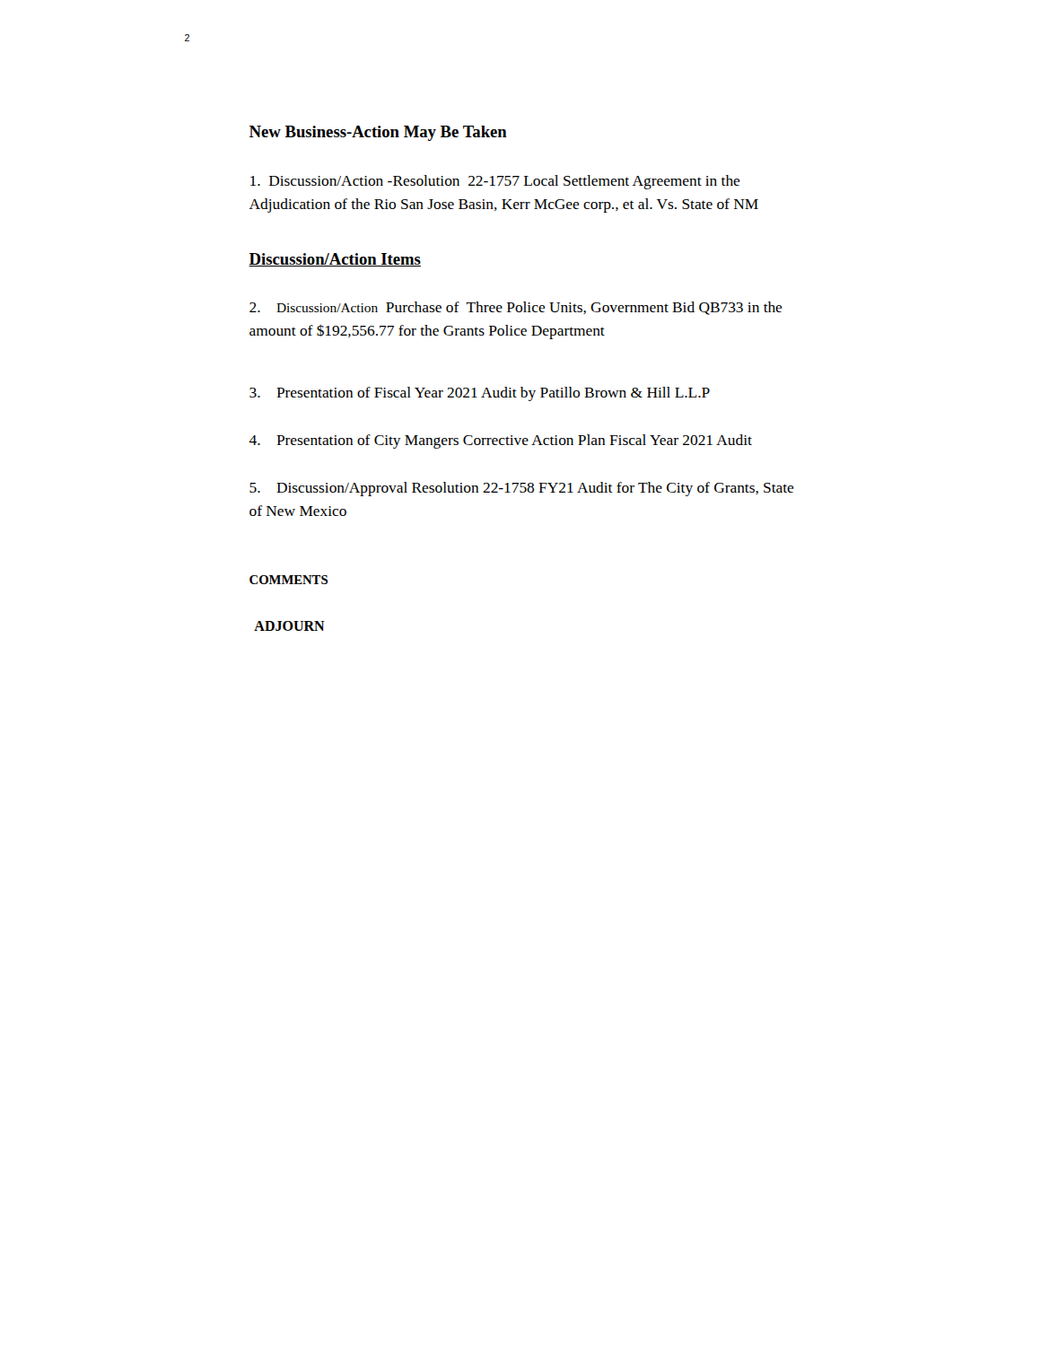2
New Business-Action May Be Taken
1. Discussion/Action -Resolution 22-1757 Local Settlement Agreement in the Adjudication of the Rio San Jose Basin, Kerr McGee corp., et al. Vs. State of NM
Discussion/Action Items
2. Discussion/Action Purchase of Three Police Units, Government Bid QB733 in the amount of $192,556.77 for the Grants Police Department
3. Presentation of Fiscal Year 2021 Audit by Patillo Brown & Hill L.L.P
4. Presentation of City Mangers Corrective Action Plan Fiscal Year 2021 Audit
5. Discussion/Approval Resolution 22-1758 FY21 Audit for The City of Grants, State of New Mexico
COMMENTS
ADJOURN